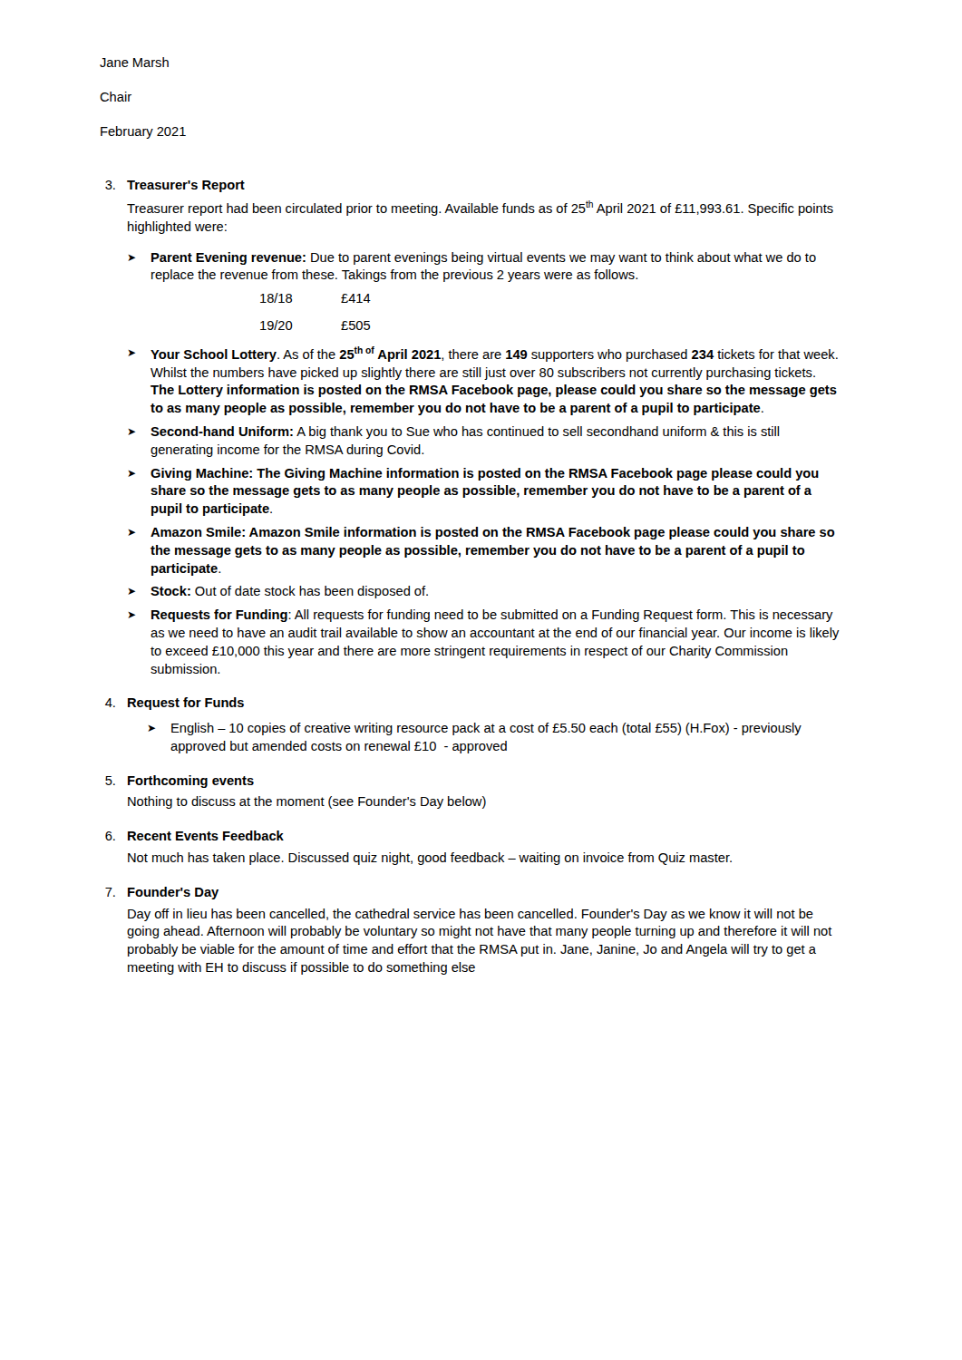Jane Marsh
Chair
February 2021
Treasurer's Report
Treasurer report had been circulated prior to meeting. Available funds as of 25th April 2021 of £11,993.61. Specific points highlighted were:
Parent Evening revenue: Due to parent evenings being virtual events we may want to think about what we do to replace the revenue from these. Takings from the previous 2 years were as follows.
18/18£414 19/20£505
Your School Lottery. As of the 25th of April 2021, there are 149 supporters who purchased 234 tickets for that week. Whilst the numbers have picked up slightly there are still just over 80 subscribers not currently purchasing tickets. The Lottery information is posted on the RMSA Facebook page, please could you share so the message gets to as many people as possible, remember you do not have to be a parent of a pupil to participate.
Second-hand Uniform: A big thank you to Sue who has continued to sell secondhand uniform & this is still generating income for the RMSA during Covid.
Giving Machine: The Giving Machine information is posted on the RMSA Facebook page please could you share so the message gets to as many people as possible, remember you do not have to be a parent of a pupil to participate.
Amazon Smile: Amazon Smile information is posted on the RMSA Facebook page please could you share so the message gets to as many people as possible, remember you do not have to be a parent of a pupil to participate.
Stock: Out of date stock has been disposed of.
Requests for Funding: All requests for funding need to be submitted on a Funding Request form. This is necessary as we need to have an audit trail available to show an accountant at the end of our financial year. Our income is likely to exceed £10,000 this year and there are more stringent requirements in respect of our Charity Commission submission.
Request for Funds
English – 10 copies of creative writing resource pack at a cost of £5.50 each (total £55) (H.Fox) - previously approved but amended costs on renewal £10 - approved
Forthcoming events
Nothing to discuss at the moment (see Founder's Day below)
Recent Events Feedback
Not much has taken place. Discussed quiz night, good feedback – waiting on invoice from Quiz master.
Founder's Day
Day off in lieu has been cancelled, the cathedral service has been cancelled. Founder's Day as we know it will not be going ahead. Afternoon will probably be voluntary so might not have that many people turning up and therefore it will not probably be viable for the amount of time and effort that the RMSA put in. Jane, Janine, Jo and Angela will try to get a meeting with EH to discuss if possible to do something else